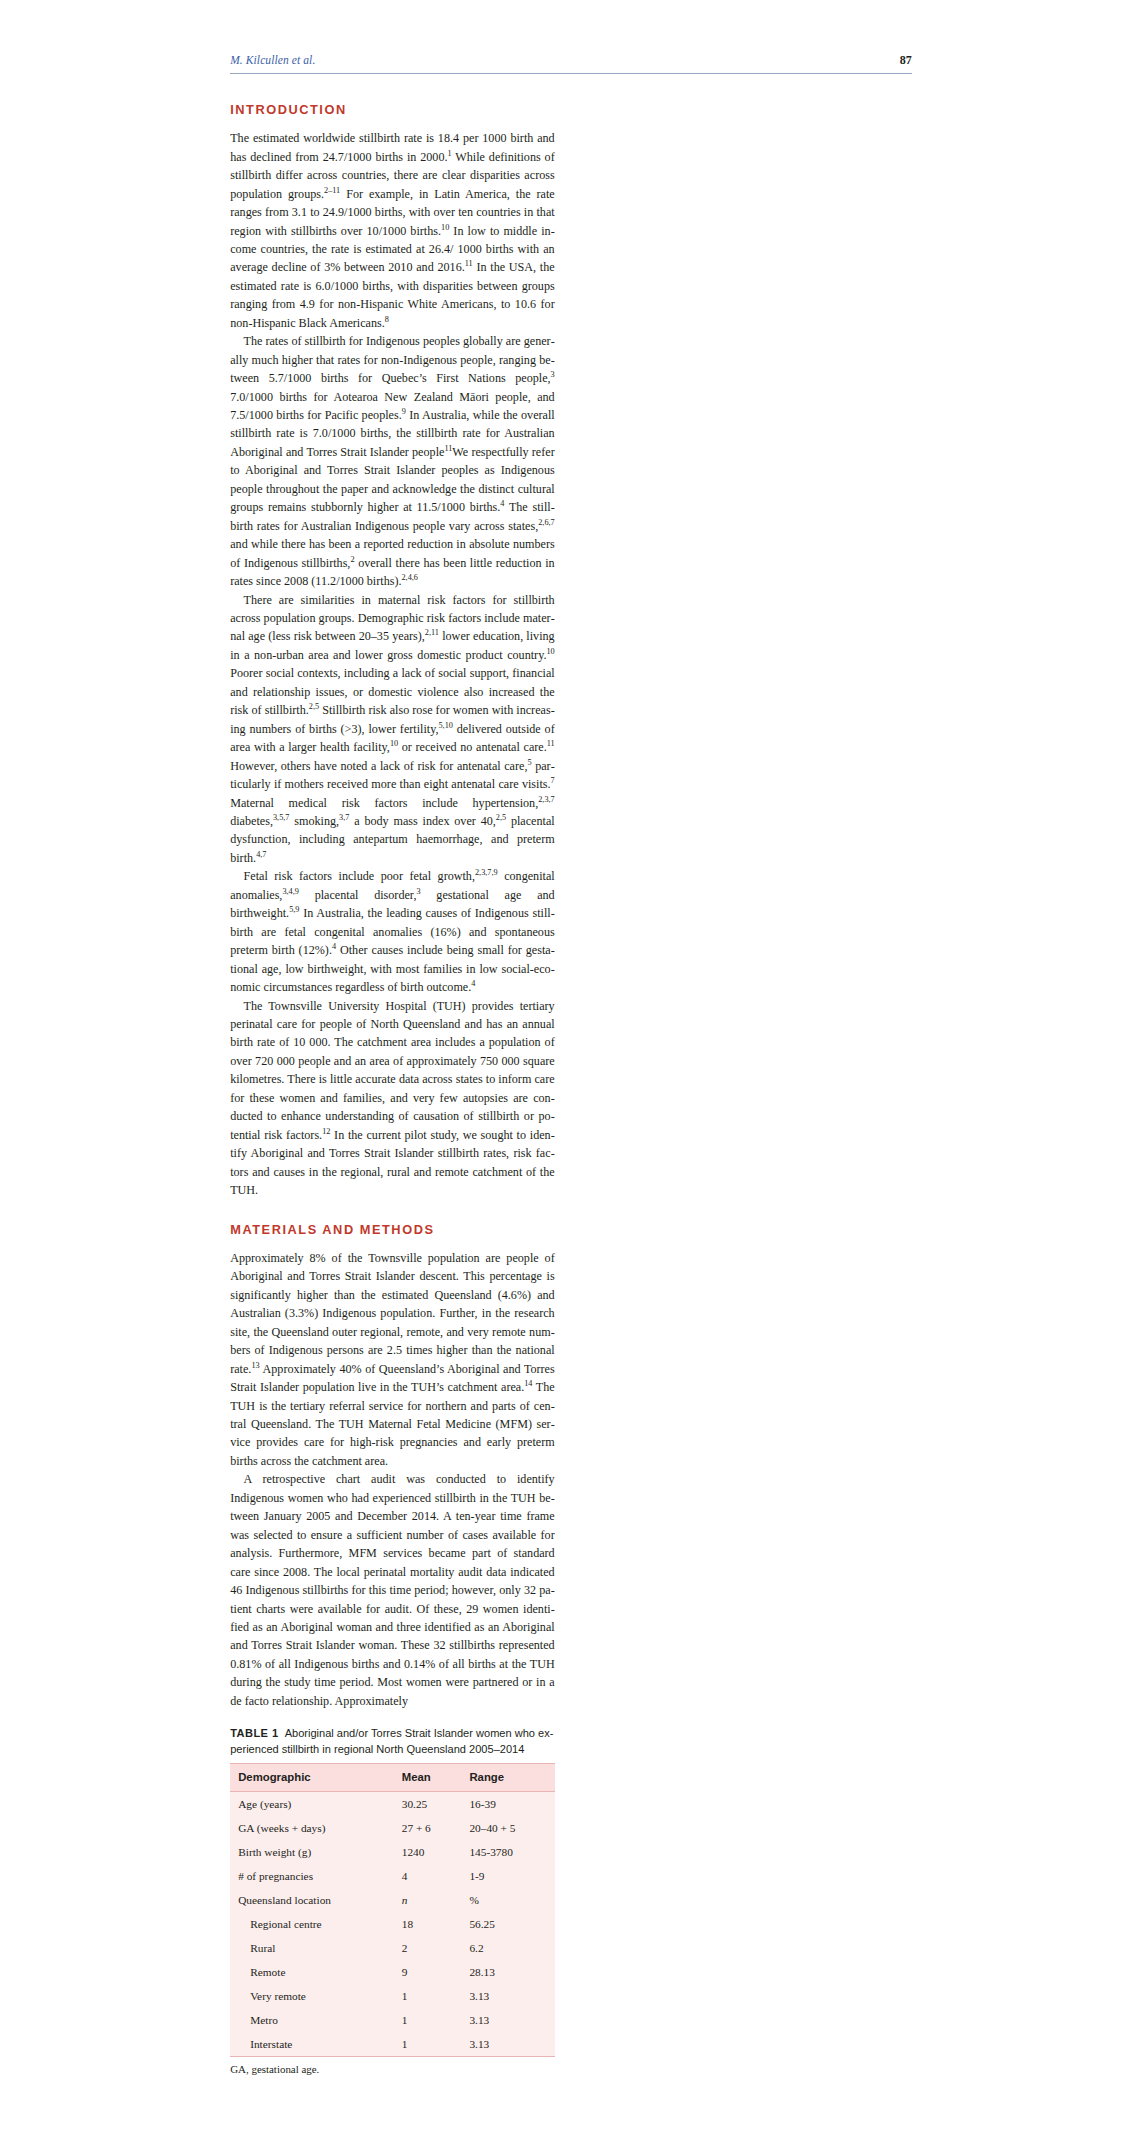M. Kilcullen et al. 87
Introduction
The estimated worldwide stillbirth rate is 18.4 per 1000 birth and has declined from 24.7/1000 births in 2000.1 While definitions of stillbirth differ across countries, there are clear disparities across population groups.2–11 For example, in Latin America, the rate ranges from 3.1 to 24.9/1000 births, with over ten countries in that region with stillbirths over 10/1000 births.10 In low to middle income countries, the rate is estimated at 26.4/ 1000 births with an average decline of 3% between 2010 and 2016.11 In the USA, the estimated rate is 6.0/1000 births, with disparities between groups ranging from 4.9 for non-Hispanic White Americans, to 10.6 for non-Hispanic Black Americans.8
The rates of stillbirth for Indigenous peoples globally are generally much higher that rates for non-Indigenous people, ranging between 5.7/1000 births for Quebec’s First Nations people,3 7.0/1000 births for Aotearoa New Zealand Māori people, and 7.5/1000 births for Pacific peoples.9 In Australia, while the overall stillbirth rate is 7.0/1000 births, the stillbirth rate for Australian Aboriginal and Torres Strait Islander people11We respectfully refer to Aboriginal and Torres Strait Islander peoples as Indigenous people throughout the paper and acknowledge the distinct cultural groups remains stubbornly higher at 11.5/1000 births.4 The stillbirth rates for Australian Indigenous people vary across states,2,6,7 and while there has been a reported reduction in absolute numbers of Indigenous stillbirths,2 overall there has been little reduction in rates since 2008 (11.2/1000 births).2,4,6
There are similarities in maternal risk factors for stillbirth across population groups. Demographic risk factors include maternal age (less risk between 20–35 years),2,11 lower education, living in a non-urban area and lower gross domestic product country.10 Poorer social contexts, including a lack of social support, financial and relationship issues, or domestic violence also increased the risk of stillbirth.2,5 Stillbirth risk also rose for women with increasing numbers of births (>3), lower fertility,5,10 delivered outside of area with a larger health facility,10 or received no antenatal care.11 However, others have noted a lack of risk for antenatal care,5 particularly if mothers received more than eight antenatal care visits.7 Maternal medical risk factors include hypertension,2,3,7 diabetes,3,5,7 smoking,3,7 a body mass index over 40,2,5 placental dysfunction, including antepartum haemorrhage, and preterm birth.4,7
Fetal risk factors include poor fetal growth,2,3,7,9 congenital anomalies,3,4,9 placental disorder,3 gestational age and birthweight.5,9 In Australia, the leading causes of Indigenous stillbirth are fetal congenital anomalies (16%) and spontaneous preterm birth (12%).4 Other causes include being small for gestational age, low birthweight, with most families in low social-economic circumstances regardless of birth outcome.4
The Townsville University Hospital (TUH) provides tertiary perinatal care for people of North Queensland and has an annual birth rate of 10 000. The catchment area includes a population of over 720 000 people and an area of approximately 750 000 square kilometres. There is little accurate data across states to inform care for these women and families, and very few autopsies are conducted to enhance understanding of causation of stillbirth or potential risk factors.12 In the current pilot study, we sought to identify Aboriginal and Torres Strait Islander stillbirth rates, risk factors and causes in the regional, rural and remote catchment of the TUH.
Materials and Methods
Approximately 8% of the Townsville population are people of Aboriginal and Torres Strait Islander descent. This percentage is significantly higher than the estimated Queensland (4.6%) and Australian (3.3%) Indigenous population. Further, in the research site, the Queensland outer regional, remote, and very remote numbers of Indigenous persons are 2.5 times higher than the national rate.13 Approximately 40% of Queensland’s Aboriginal and Torres Strait Islander population live in the TUH’s catchment area.14 The TUH is the tertiary referral service for northern and parts of central Queensland. The TUH Maternal Fetal Medicine (MFM) service provides care for high-risk pregnancies and early preterm births across the catchment area.
A retrospective chart audit was conducted to identify Indigenous women who had experienced stillbirth in the TUH between January 2005 and December 2014. A ten-year time frame was selected to ensure a sufficient number of cases available for analysis. Furthermore, MFM services became part of standard care since 2008. The local perinatal mortality audit data indicated 46 Indigenous stillbirths for this time period; however, only 32 patient charts were available for audit. Of these, 29 women identified as an Aboriginal woman and three identified as an Aboriginal and Torres Strait Islander woman. These 32 stillbirths represented 0.81% of all Indigenous births and 0.14% of all births at the TUH during the study time period. Most women were partnered or in a de facto relationship. Approximately
TABLE 1 Aboriginal and/or Torres Strait Islander women who experienced stillbirth in regional North Queensland 2005–2014
| Demographic | Mean | Range |
| --- | --- | --- |
| Age (years) | 30.25 | 16-39 |
| GA (weeks + days) | 27 + 6 | 20–40 + 5 |
| Birth weight (g) | 1240 | 145-3780 |
| # of pregnancies | 4 | 1-9 |
| Queensland location | n | % |
| Regional centre | 18 | 56.25 |
| Rural | 2 | 6.2 |
| Remote | 9 | 28.13 |
| Very remote | 1 | 3.13 |
| Metro | 1 | 3.13 |
| Interstate | 1 | 3.13 |
GA, gestational age.